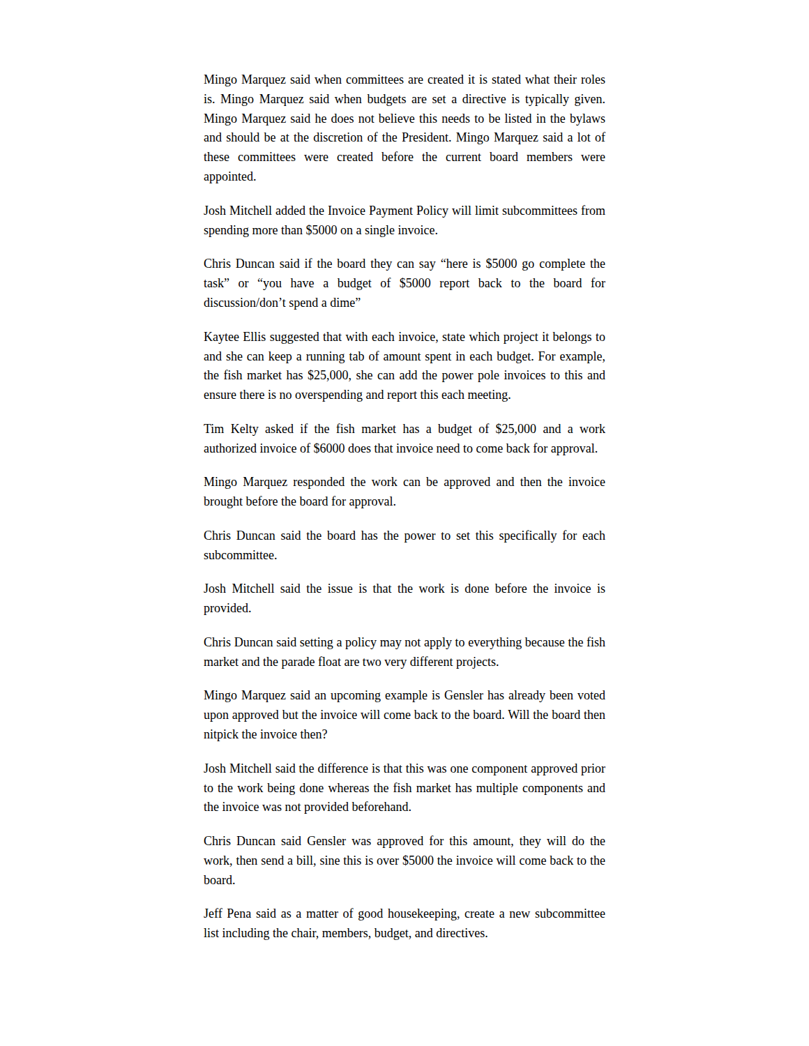Mingo Marquez said when committees are created it is stated what their roles is. Mingo Marquez said when budgets are set a directive is typically given. Mingo Marquez said he does not believe this needs to be listed in the bylaws and should be at the discretion of the President. Mingo Marquez said a lot of these committees were created before the current board members were appointed.
Josh Mitchell added the Invoice Payment Policy will limit subcommittees from spending more than $5000 on a single invoice.
Chris Duncan said if the board they can say “here is $5000 go complete the task” or “you have a budget of $5000 report back to the board for discussion/don’t spend a dime”
Kaytee Ellis suggested that with each invoice, state which project it belongs to and she can keep a running tab of amount spent in each budget. For example, the fish market has $25,000, she can add the power pole invoices to this and ensure there is no overspending and report this each meeting.
Tim Kelty asked if the fish market has a budget of $25,000 and a work authorized invoice of $6000 does that invoice need to come back for approval.
Mingo Marquez responded the work can be approved and then the invoice brought before the board for approval.
Chris Duncan said the board has the power to set this specifically for each subcommittee.
Josh Mitchell said the issue is that the work is done before the invoice is provided.
Chris Duncan said setting a policy may not apply to everything because the fish market and the parade float are two very different projects.
Mingo Marquez said an upcoming example is Gensler has already been voted upon approved but the invoice will come back to the board. Will the board then nitpick the invoice then?
Josh Mitchell said the difference is that this was one component approved prior to the work being done whereas the fish market has multiple components and the invoice was not provided beforehand.
Chris Duncan said Gensler was approved for this amount, they will do the work, then send a bill, sine this is over $5000 the invoice will come back to the board.
Jeff Pena said as a matter of good housekeeping, create a new subcommittee list including the chair, members, budget, and directives.